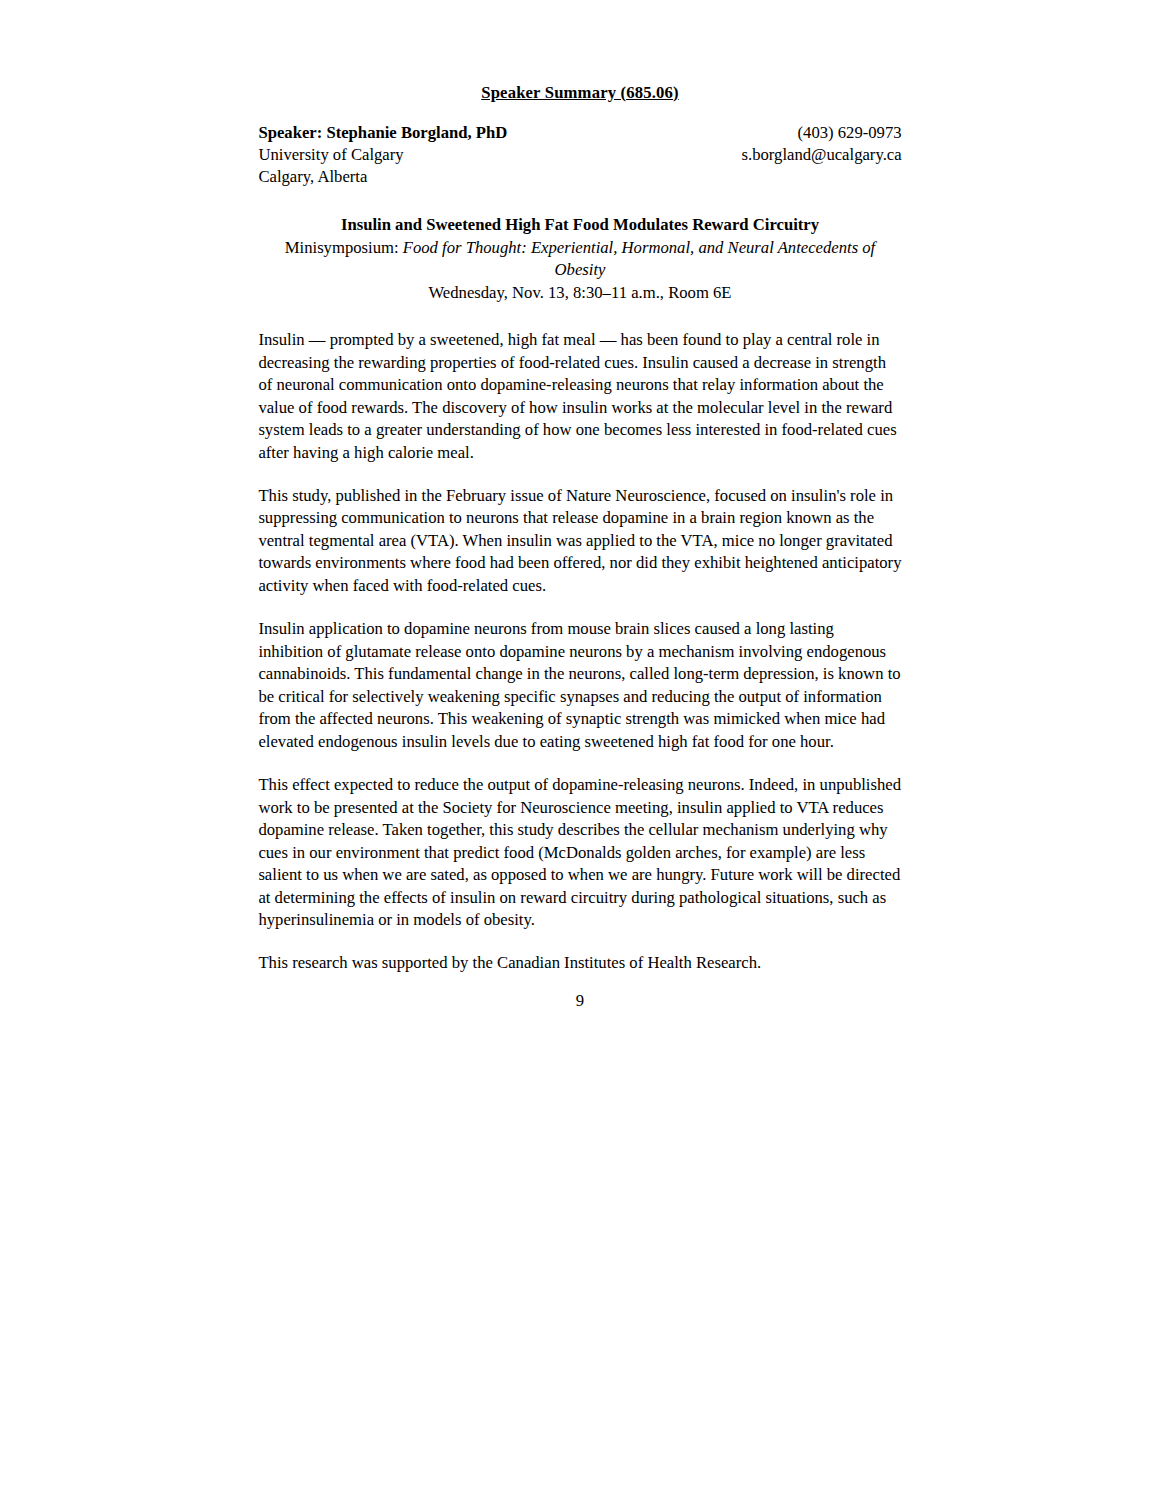Speaker Summary (685.06)
| Speaker: Stephanie Borgland, PhD | (403) 629-0973 |
| University of Calgary | s.borgland@ucalgary.ca |
| Calgary, Alberta | |
Insulin and Sweetened High Fat Food Modulates Reward Circuitry
Minisymposium: Food for Thought: Experiential, Hormonal, and Neural Antecedents of Obesity
Wednesday, Nov. 13, 8:30–11 a.m., Room 6E
Insulin — prompted by a sweetened, high fat meal — has been found to play a central role in decreasing the rewarding properties of food-related cues. Insulin caused a decrease in strength of neuronal communication onto dopamine-releasing neurons that relay information about the value of food rewards. The discovery of how insulin works at the molecular level in the reward system leads to a greater understanding of how one becomes less interested in food-related cues after having a high calorie meal.
This study, published in the February issue of Nature Neuroscience, focused on insulin's role in suppressing communication to neurons that release dopamine in a brain region known as the ventral tegmental area (VTA). When insulin was applied to the VTA, mice no longer gravitated towards environments where food had been offered, nor did they exhibit heightened anticipatory activity when faced with food-related cues.
Insulin application to dopamine neurons from mouse brain slices caused a long lasting inhibition of glutamate release onto dopamine neurons by a mechanism involving endogenous cannabinoids. This fundamental change in the neurons, called long-term depression, is known to be critical for selectively weakening specific synapses and reducing the output of information from the affected neurons. This weakening of synaptic strength was mimicked when mice had elevated endogenous insulin levels due to eating sweetened high fat food for one hour.
This effect expected to reduce the output of dopamine-releasing neurons. Indeed, in unpublished work to be presented at the Society for Neuroscience meeting, insulin applied to VTA reduces dopamine release. Taken together, this study describes the cellular mechanism underlying why cues in our environment that predict food (McDonalds golden arches, for example) are less salient to us when we are sated, as opposed to when we are hungry. Future work will be directed at determining the effects of insulin on reward circuitry during pathological situations, such as hyperinsulinemia or in models of obesity.
This research was supported by the Canadian Institutes of Health Research.
9